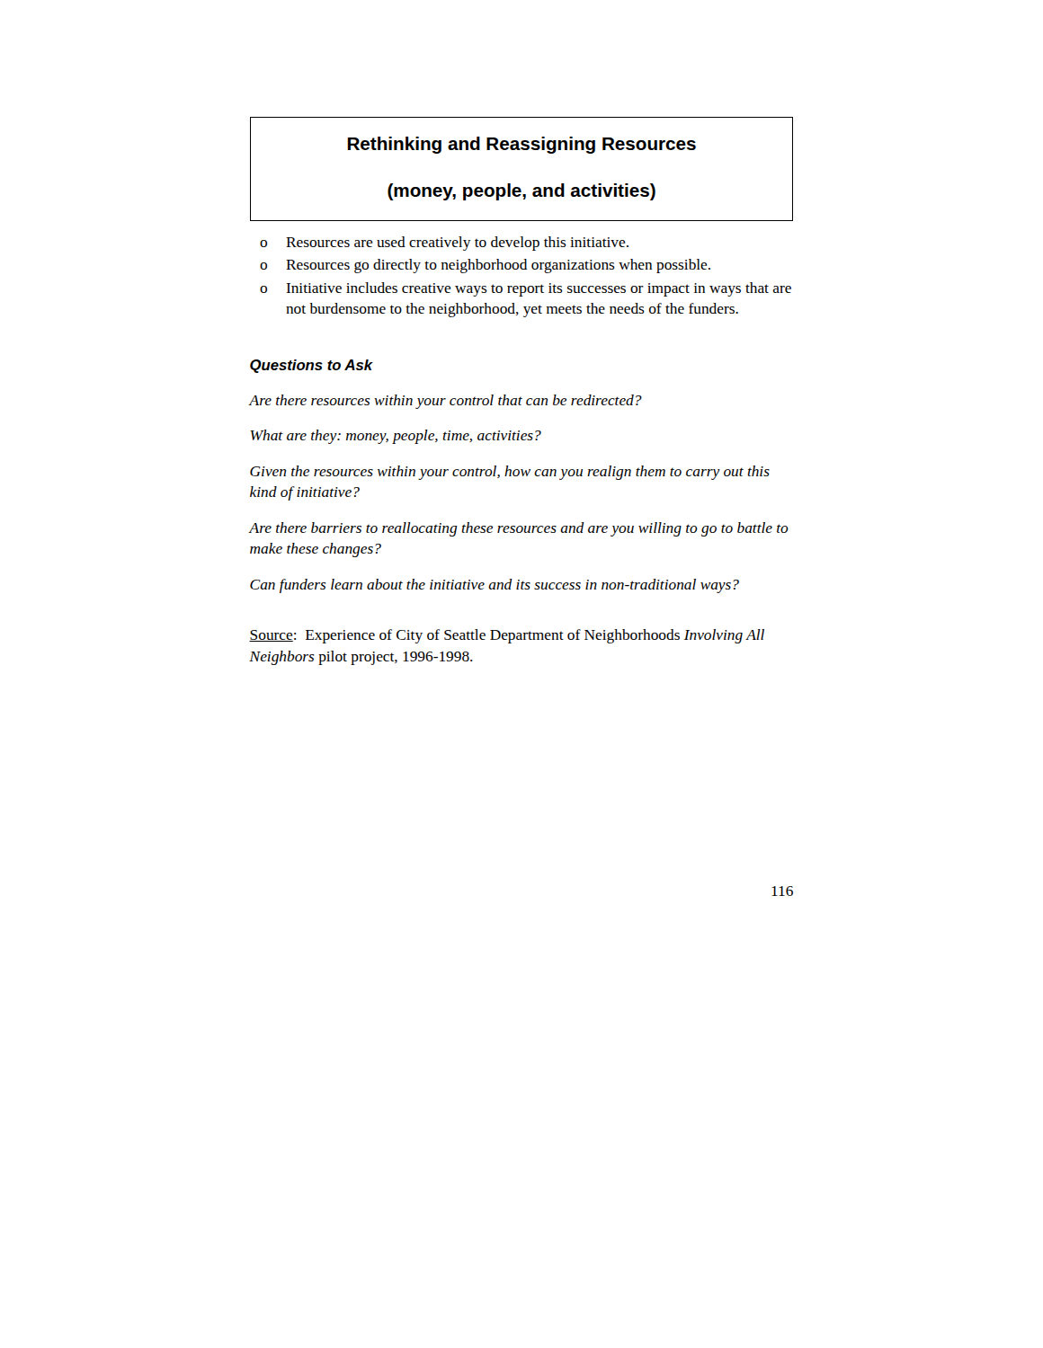Rethinking and Reassigning Resources
(money, people, and activities)
Resources are used creatively to develop this initiative.
Resources go directly to neighborhood organizations when possible.
Initiative includes creative ways to report its successes or impact in ways that are not burdensome to the neighborhood, yet meets the needs of the funders.
Questions to Ask
Are there resources within your control that can be redirected?
What are they: money, people, time, activities?
Given the resources within your control, how can you realign them to carry out this kind of initiative?
Are there barriers to reallocating these resources and are you willing to go to battle to make these changes?
Can funders learn about the initiative and its success in non-traditional ways?
Source: Experience of City of Seattle Department of Neighborhoods Involving All Neighbors pilot project, 1996-1998.
116